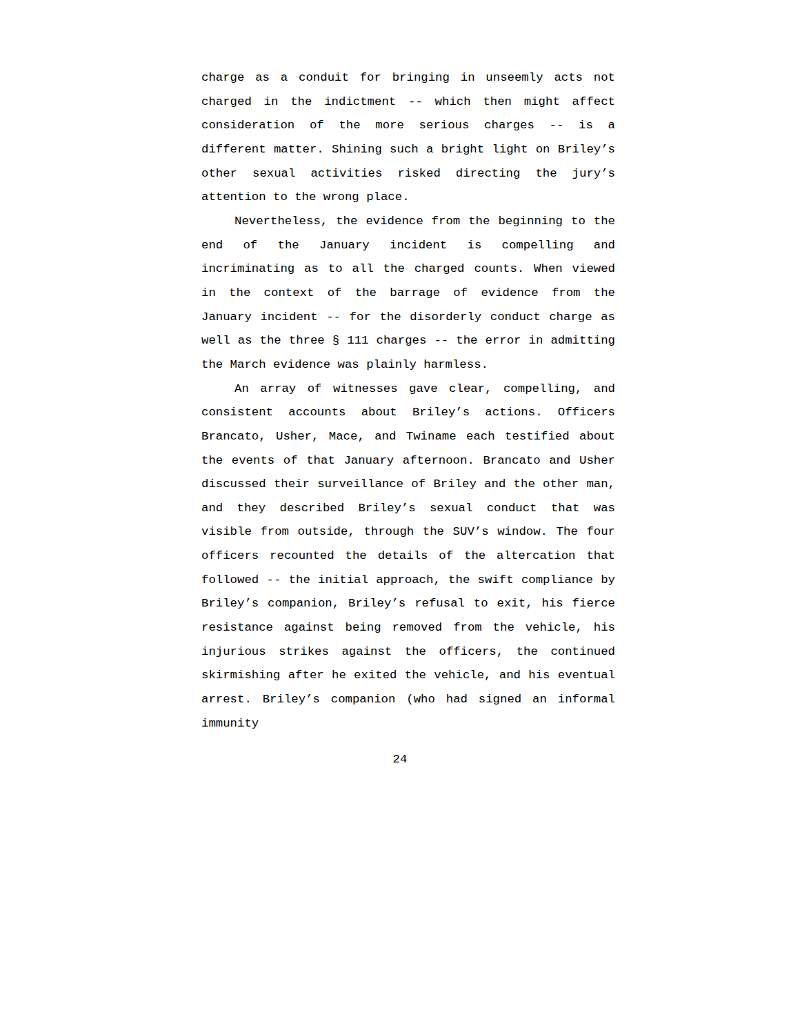charge as a conduit for bringing in unseemly acts not charged in the indictment -- which then might affect consideration of the more serious charges -- is a different matter. Shining such a bright light on Briley’s other sexual activities risked directing the jury’s attention to the wrong place.
Nevertheless, the evidence from the beginning to the end of the January incident is compelling and incriminating as to all the charged counts. When viewed in the context of the barrage of evidence from the January incident -- for the disorderly conduct charge as well as the three § 111 charges -- the error in admitting the March evidence was plainly harmless.
An array of witnesses gave clear, compelling, and consistent accounts about Briley’s actions. Officers Brancato, Usher, Mace, and Twiname each testified about the events of that January afternoon. Brancato and Usher discussed their surveillance of Briley and the other man, and they described Briley’s sexual conduct that was visible from outside, through the SUV’s window. The four officers recounted the details of the altercation that followed -- the initial approach, the swift compliance by Briley’s companion, Briley’s refusal to exit, his fierce resistance against being removed from the vehicle, his injurious strikes against the officers, the continued skirmishing after he exited the vehicle, and his eventual arrest. Briley’s companion (who had signed an informal immunity
24